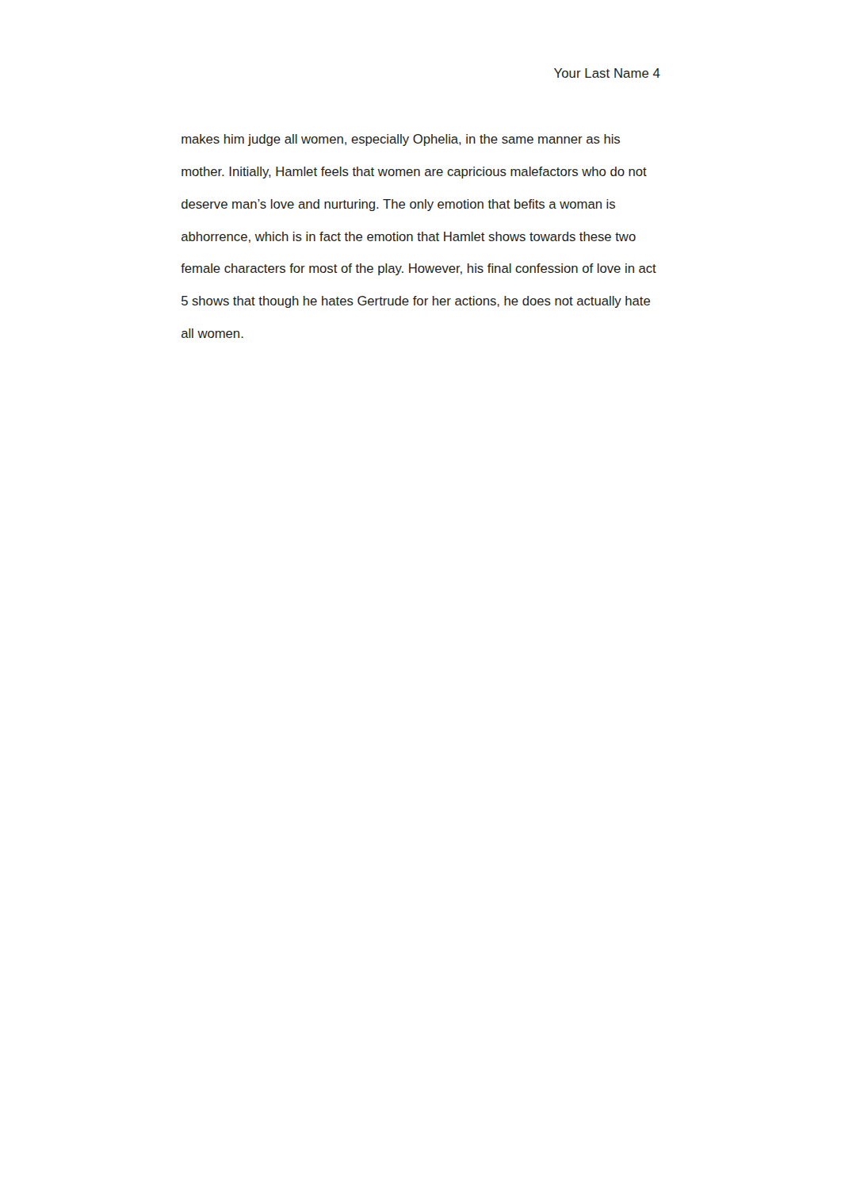Your Last Name 4
makes him judge all women, especially Ophelia, in the same manner as his mother. Initially, Hamlet feels that women are capricious malefactors who do not deserve man’s love and nurturing. The only emotion that befits a woman is abhorrence, which is in fact the emotion that Hamlet shows towards these two female characters for most of the play. However, his final confession of love in act 5 shows that though he hates Gertrude for her actions, he does not actually hate all women.